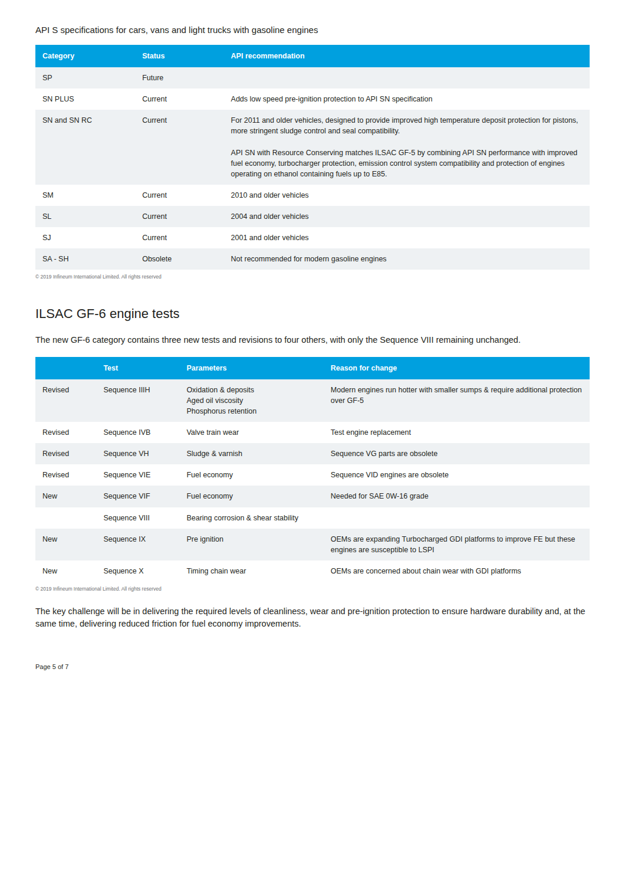API S specifications for cars, vans and light trucks with gasoline engines
| Category | Status | API recommendation |
| --- | --- | --- |
| SP | Future | |
| SN PLUS | Current | Adds low speed pre-ignition protection to API SN specification |
| SN and SN RC | Current | For 2011 and older vehicles, designed to provide improved high temperature deposit protection for pistons, more stringent sludge control and seal compatibility. API SN with Resource Conserving matches ILSAC GF-5 by combining API SN performance with improved fuel economy, turbocharger protection, emission control system compatibility and protection of engines operating on ethanol containing fuels up to E85. |
| SM | Current | 2010 and older vehicles |
| SL | Current | 2004 and older vehicles |
| SJ | Current | 2001 and older vehicles |
| SA - SH | Obsolete | Not recommended for modern gasoline engines |
© 2019 Infineum International Limited. All rights reserved
ILSAC GF-6 engine tests
The new GF-6 category contains three new tests and revisions to four others, with only the Sequence VIII remaining unchanged.
| | Test | Parameters | Reason for change |
| --- | --- | --- | --- |
| Revised | Sequence IIIH | Oxidation & deposits Aged oil viscosity Phosphorus retention | Modern engines run hotter with smaller sumps & require additional protection over GF-5 |
| Revised | Sequence IVB | Valve train wear | Test engine replacement |
| Revised | Sequence VH | Sludge & varnish | Sequence VG parts are obsolete |
| Revised | Sequence VIE | Fuel economy | Sequence VID engines are obsolete |
| New | Sequence VIF | Fuel economy | Needed for SAE 0W-16 grade |
| | Sequence VIII | Bearing corrosion & shear stability | |
| New | Sequence IX | Pre ignition | OEMs are expanding Turbocharged GDI platforms to improve FE but these engines are susceptible to LSPI |
| New | Sequence X | Timing chain wear | OEMs are concerned about chain wear with GDI platforms |
© 2019 Infineum International Limited. All rights reserved
The key challenge will be in delivering the required levels of cleanliness, wear and pre-ignition protection to ensure hardware durability and, at the same time, delivering reduced friction for fuel economy improvements.
Page 5 of 7